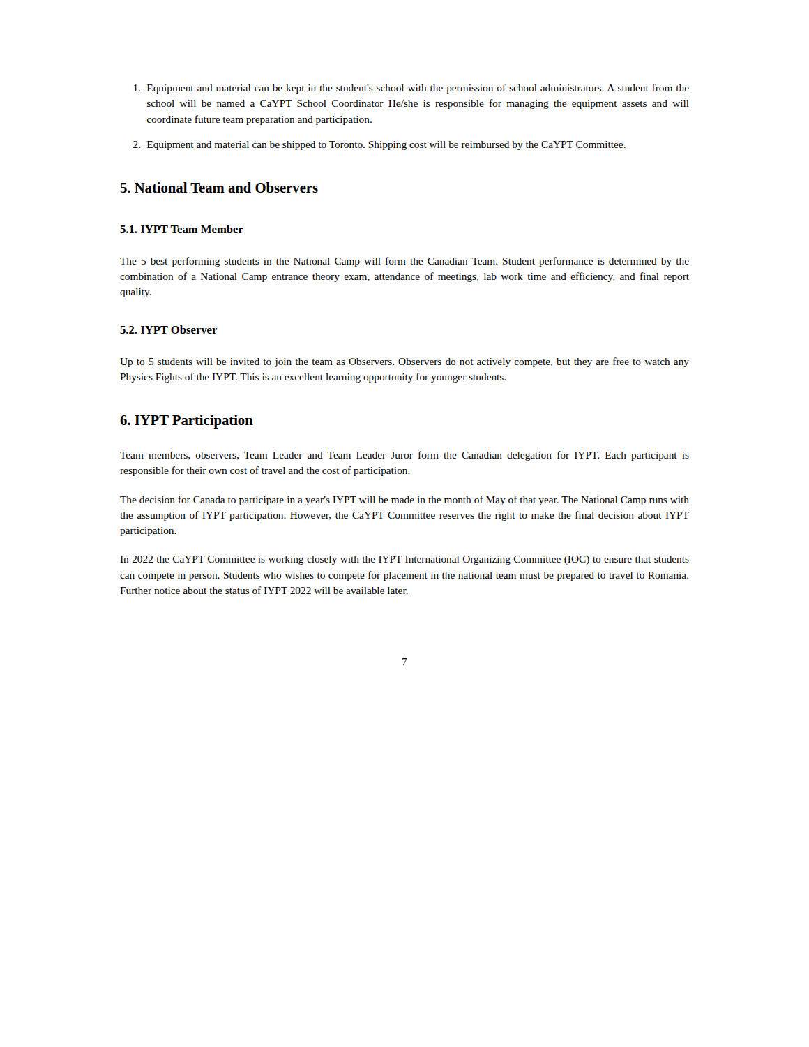Equipment and material can be kept in the student's school with the permission of school administrators. A student from the school will be named a CaYPT School Coordinator He/she is responsible for managing the equipment assets and will coordinate future team preparation and participation.
Equipment and material can be shipped to Toronto. Shipping cost will be reimbursed by the CaYPT Committee.
5. National Team and Observers
5.1. IYPT Team Member
The 5 best performing students in the National Camp will form the Canadian Team. Student performance is determined by the combination of a National Camp entrance theory exam, attendance of meetings, lab work time and efficiency, and final report quality.
5.2. IYPT Observer
Up to 5 students will be invited to join the team as Observers. Observers do not actively compete, but they are free to watch any Physics Fights of the IYPT. This is an excellent learning opportunity for younger students.
6. IYPT Participation
Team members, observers, Team Leader and Team Leader Juror form the Canadian delegation for IYPT. Each participant is responsible for their own cost of travel and the cost of participation.
The decision for Canada to participate in a year's IYPT will be made in the month of May of that year. The National Camp runs with the assumption of IYPT participation. However, the CaYPT Committee reserves the right to make the final decision about IYPT participation.
In 2022 the CaYPT Committee is working closely with the IYPT International Organizing Committee (IOC) to ensure that students can compete in person. Students who wishes to compete for placement in the national team must be prepared to travel to Romania. Further notice about the status of IYPT 2022 will be available later.
7